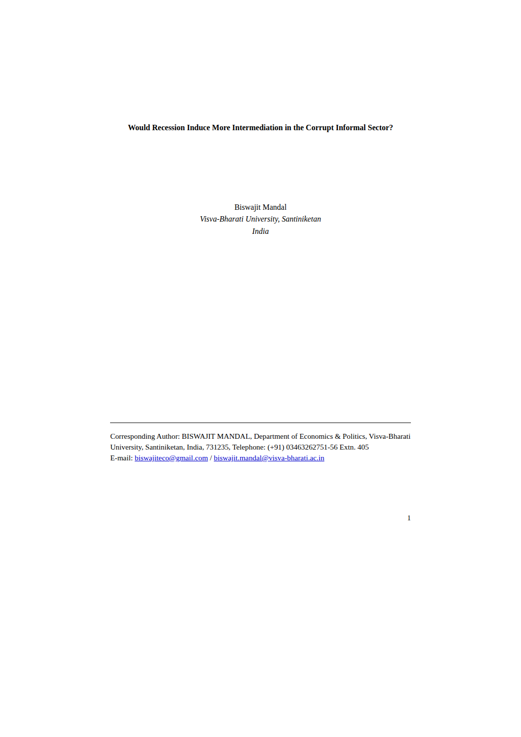Would Recession Induce More Intermediation in the Corrupt Informal Sector?
Biswajit Mandal
Visva-Bharati University, Santiniketan
India
Corresponding Author: BISWAJIT MANDAL, Department of Economics & Politics, Visva-Bharati University, Santiniketan, India, 731235, Telephone: (+91) 03463262751-56 Extn. 405
E-mail: biswajiteco@gmail.com / biswajit.mandal@visva-bharati.ac.in
1